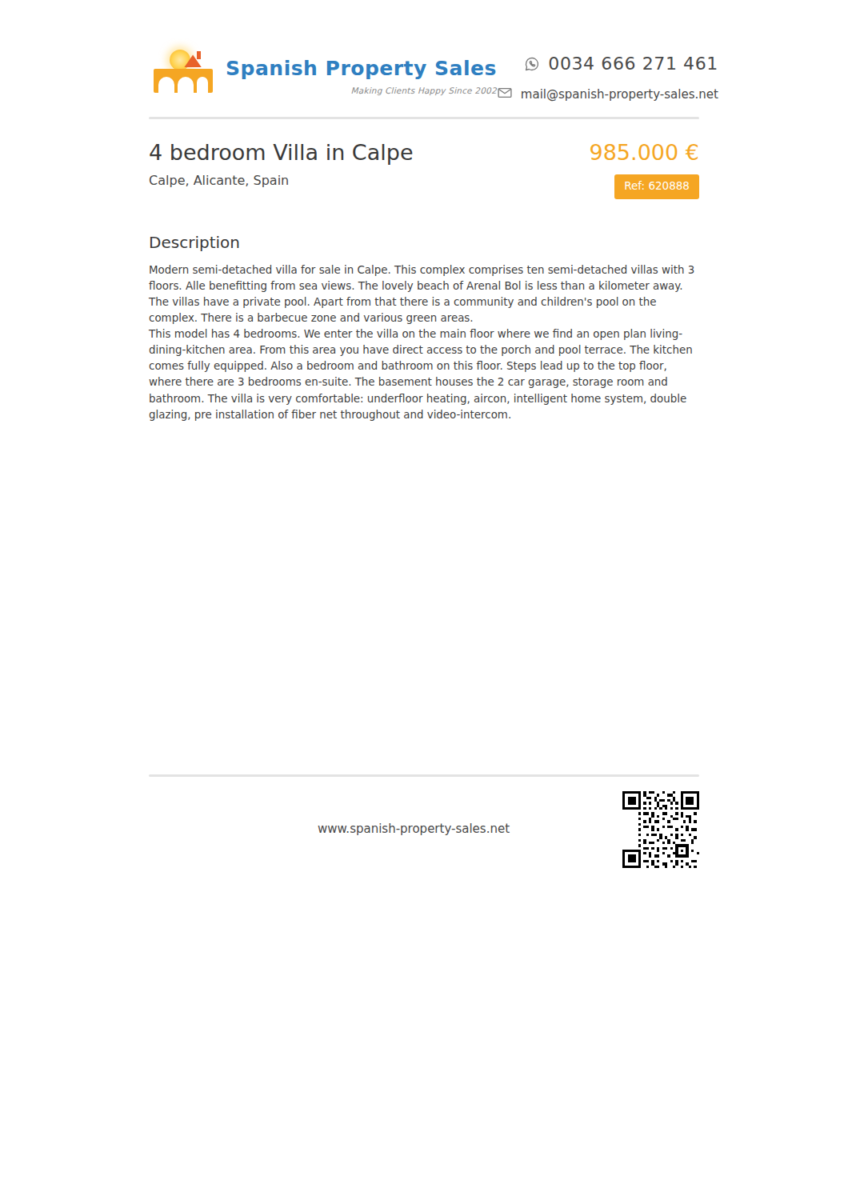Spanish Property Sales
Making Clients Happy Since 2002
0034 666 271 461
mail@spanish-property-sales.net
4 bedroom Villa in Calpe
Calpe, Alicante, Spain
985.000 €
Ref: 620888
Description
Modern semi-detached villa for sale in Calpe. This complex comprises ten semi-detached villas with 3 floors. Alle benefitting from sea views. The lovely beach of Arenal Bol is less than a kilometer away. The villas have a private pool. Apart from that there is a community and children's pool on the complex. There is a barbecue zone and various green areas.
This model has 4 bedrooms. We enter the villa on the main floor where we find an open plan living-dining-kitchen area. From this area you have direct access to the porch and pool terrace. The kitchen comes fully equipped. Also a bedroom and bathroom on this floor. Steps lead up to the top floor, where there are 3 bedrooms en-suite. The basement houses the 2 car garage, storage room and bathroom. The villa is very comfortable: underfloor heating, aircon, intelligent home system, double glazing, pre installation of fiber net throughout and video-intercom.
www.spanish-property-sales.net